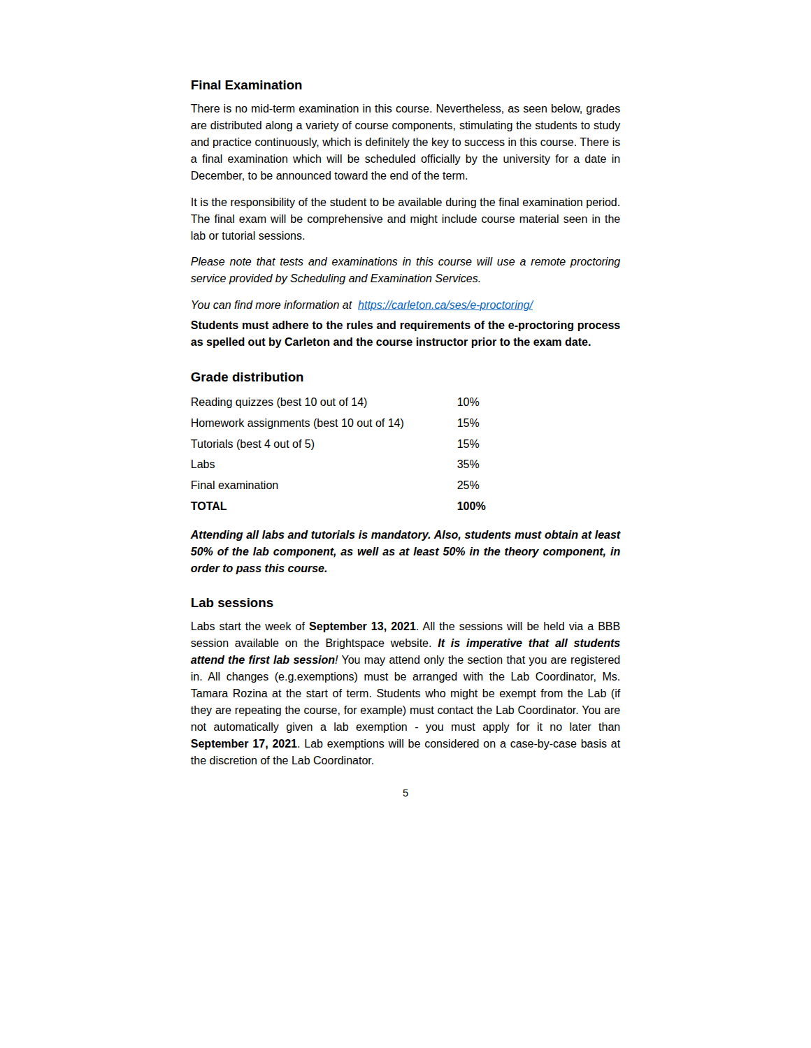Final Examination
There is no mid-term examination in this course. Nevertheless, as seen below, grades are distributed along a variety of course components, stimulating the students to study and practice continuously, which is definitely the key to success in this course. There is a final examination which will be scheduled officially by the university for a date in December, to be announced toward the end of the term.
It is the responsibility of the student to be available during the final examination period. The final exam will be comprehensive and might include course material seen in the lab or tutorial sessions.
Please note that tests and examinations in this course will use a remote proctoring service provided by Scheduling and Examination Services.
You can find more information at https://carleton.ca/ses/e-proctoring/
Students must adhere to the rules and requirements of the e-proctoring process as spelled out by Carleton and the course instructor prior to the exam date.
Grade distribution
| Reading quizzes (best 10 out of 14) | 10% |
| Homework assignments (best 10 out of 14) | 15% |
| Tutorials (best 4 out of 5) | 15% |
| Labs | 35% |
| Final examination | 25% |
| TOTAL | 100% |
Attending all labs and tutorials is mandatory. Also, students must obtain at least 50% of the lab component, as well as at least 50% in the theory component, in order to pass this course.
Lab sessions
Labs start the week of September 13, 2021. All the sessions will be held via a BBB session available on the Brightspace website. It is imperative that all students attend the first lab session! You may attend only the section that you are registered in. All changes (e.g.exemptions) must be arranged with the Lab Coordinator, Ms. Tamara Rozina at the start of term. Students who might be exempt from the Lab (if they are repeating the course, for example) must contact the Lab Coordinator. You are not automatically given a lab exemption - you must apply for it no later than September 17, 2021. Lab exemptions will be considered on a case-by-case basis at the discretion of the Lab Coordinator.
5